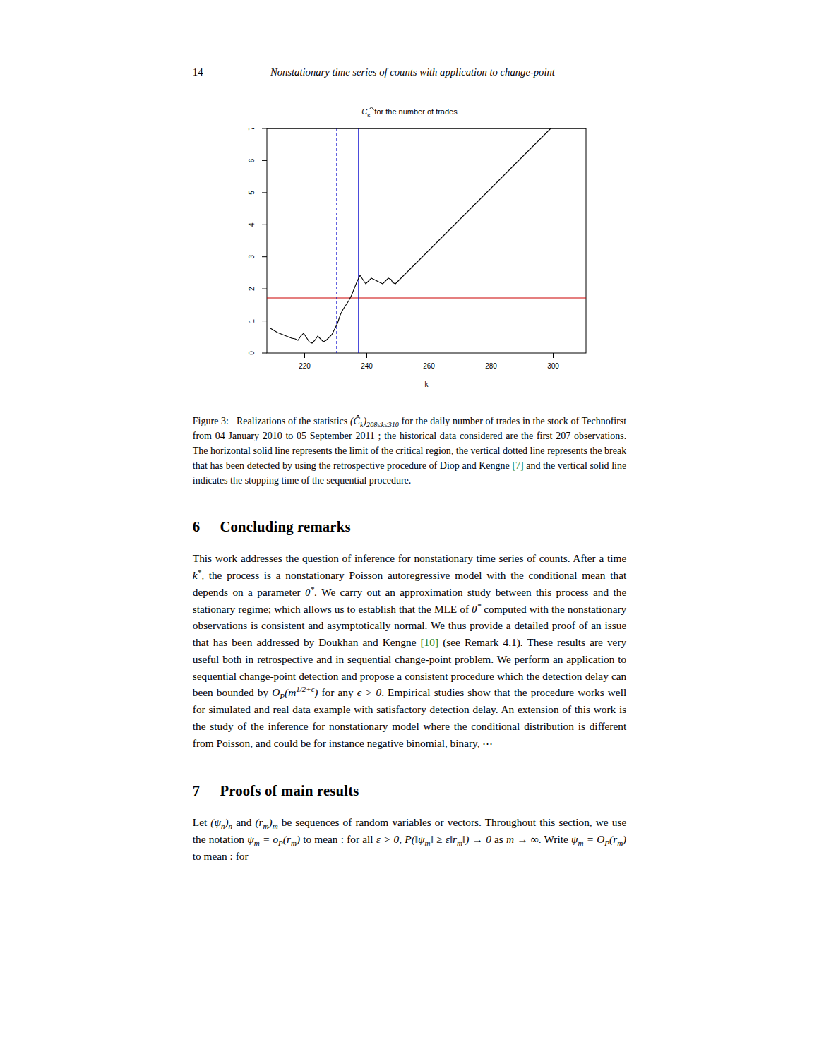14
Nonstationary time series of counts with application to change-point
Ck for the number of trades 0 1 2 3 4 5 6 7 220 240 260 280 300 k Ck for the number of trades
Figure 3: Realizations of the statistics (Ĉk)208≤k≤310 for the daily number of trades in the stock of Technofirst from 04 January 2010 to 05 September 2011 ; the historical data considered are the first 207 observations. The horizontal solid line represents the limit of the critical region, the vertical dotted line represents the break that has been detected by using the retrospective procedure of Diop and Kengne [7] and the vertical solid line indicates the stopping time of the sequential procedure.
6 Concluding remarks
This work addresses the question of inference for nonstationary time series of counts. After a time k*, the process is a nonstationary Poisson autoregressive model with the conditional mean that depends on a parameter θ*. We carry out an approximation study between this process and the stationary regime; which allows us to establish that the MLE of θ* computed with the nonstationary observations is consistent and asymptotically normal. We thus provide a detailed proof of an issue that has been addressed by Doukhan and Kengne [10] (see Remark 4.1). These results are very useful both in retrospective and in sequential change-point problem. We perform an application to sequential change-point detection and propose a consistent procedure which the detection delay can been bounded by OP(m1/2+ϵ) for any ϵ > 0. Empirical studies show that the procedure works well for simulated and real data example with satisfactory detection delay. An extension of this work is the study of the inference for nonstationary model where the conditional distribution is different from Poisson, and could be for instance negative binomial, binary, ⋯
7 Proofs of main results
Let (ψn)n and (rm)m be sequences of random variables or vectors. Throughout this section, we use the notation ψm = oP(rm) to mean : for all ε > 0, P(‖ψm‖ ≥ ε‖rm‖) → 0 as m → ∞. Write ψm = OP(rm) to mean : for